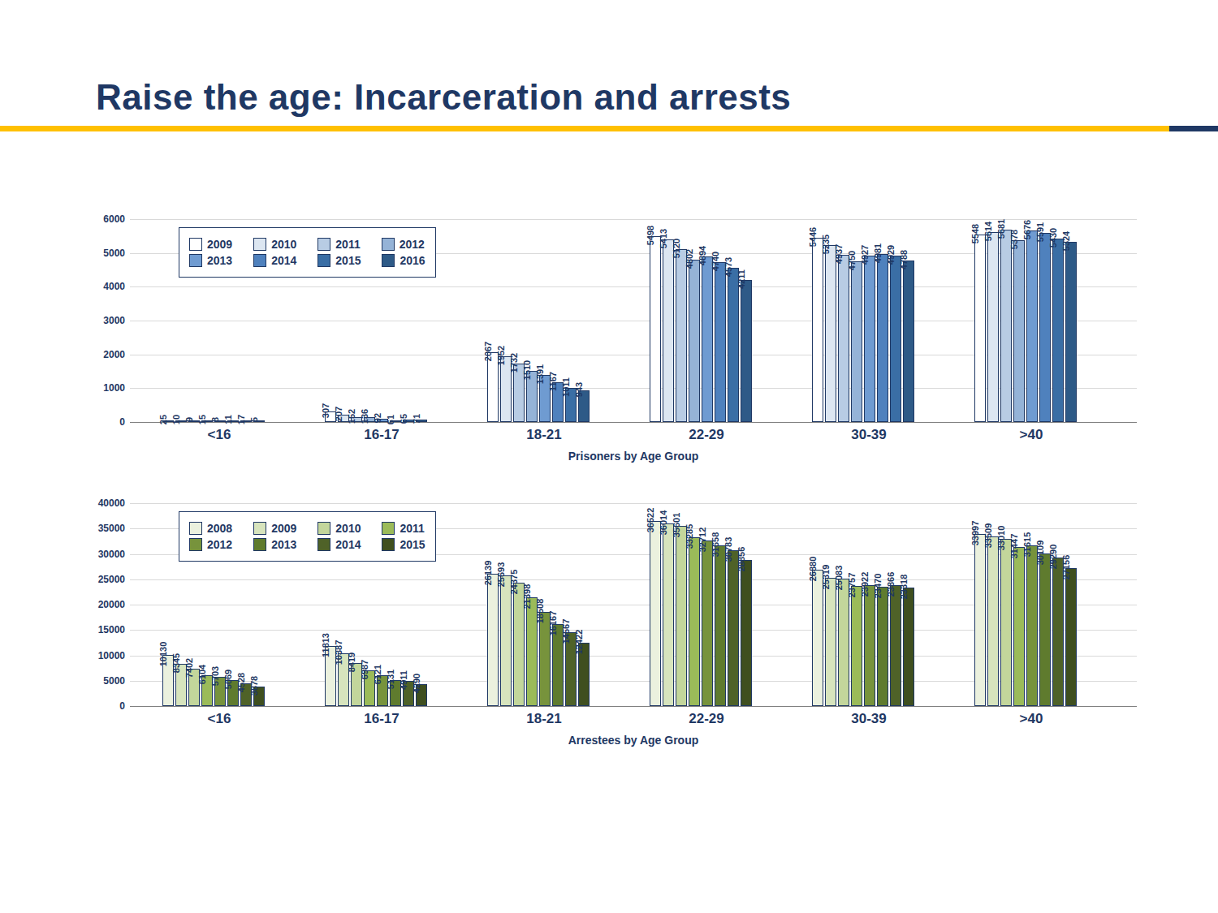Raise the age: Incarceration and arrests
6000 5000 4000 3000 2000 1000 0
25
10
9
15
8
11
17
5
<16
307
207
152
136
92
61
65
71
16-17
2067
1952
1732
1510
1391
1167
1011
943
18-21
5498
5413
5120
4802
4894
4740
4573
4211
22-29
5446
5235
4937
4750
4927
4981
4929
4788
30-39
5548
5614
5681
5378
5676
5591
5430
5324
>40
Prisoners by Age Group
2009
2010
2011
2012
2013
2014
2015
2016
40000 35000 30000 25000 20000 15000 10000 5000 0
10130
8345
7402
6104
5703
5069
4528
3878
<16
11813
10387
8419
6987
6121
5131
4911
4290
16-17
26139
25693
24375
21398
18508
16167
14567
12422
18-21
36522
36014
35601
33285
32712
31658
30783
28856
22-29
26880
25319
25083
23757
23922
23470
23866
23318
30-39
33997
33509
33010
31447
31615
30109
29290
27156
>40
Arrestees by Age Group
2008
2009
2010
2011
2012
2013
2014
2015